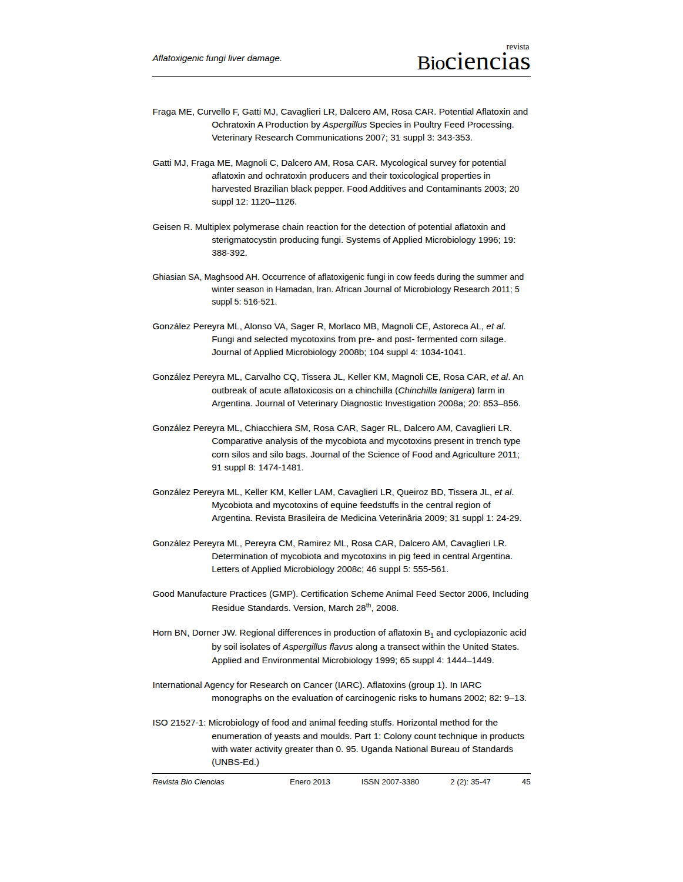Aflatoxigenic fungi liver damage.
revista Bio ciencias
Fraga ME, Curvello F, Gatti MJ, Cavaglieri LR, Dalcero AM, Rosa CAR. Potential Aflatoxin and Ochratoxin A Production by Aspergillus Species in Poultry Feed Processing. Veterinary Research Communications 2007; 31 suppl 3: 343-353.
Gatti MJ, Fraga ME, Magnoli C, Dalcero AM, Rosa CAR. Mycological survey for potential aflatoxin and ochratoxin producers and their toxicological properties in harvested Brazilian black pepper. Food Additives and Contaminants 2003; 20 suppl 12: 1120–1126.
Geisen R. Multiplex polymerase chain reaction for the detection of potential aflatoxin and sterigmatocystin producing fungi. Systems of Applied Microbiology 1996; 19: 388-392.
Ghiasian SA, Maghsood AH. Occurrence of aflatoxigenic fungi in cow feeds during the summer and winter season in Hamadan, Iran. African Journal of Microbiology Research 2011; 5 suppl 5: 516-521.
González Pereyra ML, Alonso VA, Sager R, Morlaco MB, Magnoli CE, Astoreca AL, et al. Fungi and selected mycotoxins from pre- and post- fermented corn silage. Journal of Applied Microbiology 2008b; 104 suppl 4: 1034-1041.
González Pereyra ML, Carvalho CQ, Tissera JL, Keller KM, Magnoli CE, Rosa CAR, et al. An outbreak of acute aflatoxicosis on a chinchilla (Chinchilla lanigera) farm in Argentina. Journal of Veterinary Diagnostic Investigation 2008a; 20: 853–856.
González Pereyra ML, Chiacchiera SM, Rosa CAR, Sager RL, Dalcero AM, Cavaglieri LR. Comparative analysis of the mycobiota and mycotoxins present in trench type corn silos and silo bags. Journal of the Science of Food and Agriculture 2011; 91 suppl 8: 1474-1481.
González Pereyra ML, Keller KM, Keller LAM, Cavaglieri LR, Queiroz BD, Tissera JL, et al. Mycobiota and mycotoxins of equine feedstuffs in the central region of Argentina. Revista Brasileira de Medicina Veterinâria 2009; 31 suppl 1: 24-29.
González Pereyra ML, Pereyra CM, Ramirez ML, Rosa CAR, Dalcero AM, Cavaglieri LR. Determination of mycobiota and mycotoxins in pig feed in central Argentina. Letters of Applied Microbiology 2008c; 46 suppl 5: 555-561.
Good Manufacture Practices (GMP). Certification Scheme Animal Feed Sector 2006, Including Residue Standards. Version, March 28th, 2008.
Horn BN, Dorner JW. Regional differences in production of aflatoxin B1 and cyclopiazonic acid by soil isolates of Aspergillus flavus along a transect within the United States. Applied and Environmental Microbiology 1999; 65 suppl 4: 1444–1449.
International Agency for Research on Cancer (IARC). Aflatoxins (group 1). In IARC monographs on the evaluation of carcinogenic risks to humans 2002; 82: 9–13.
ISO 21527-1: Microbiology of food and animal feeding stuffs. Horizontal method for the enumeration of yeasts and moulds. Part 1: Colony count technique in products with water activity greater than 0. 95. Uganda National Bureau of Standards (UNBS-Ed.)
Revista Bio Ciencias
Enero 2013 ISSN 2007-3380 2 (2): 35-47 45